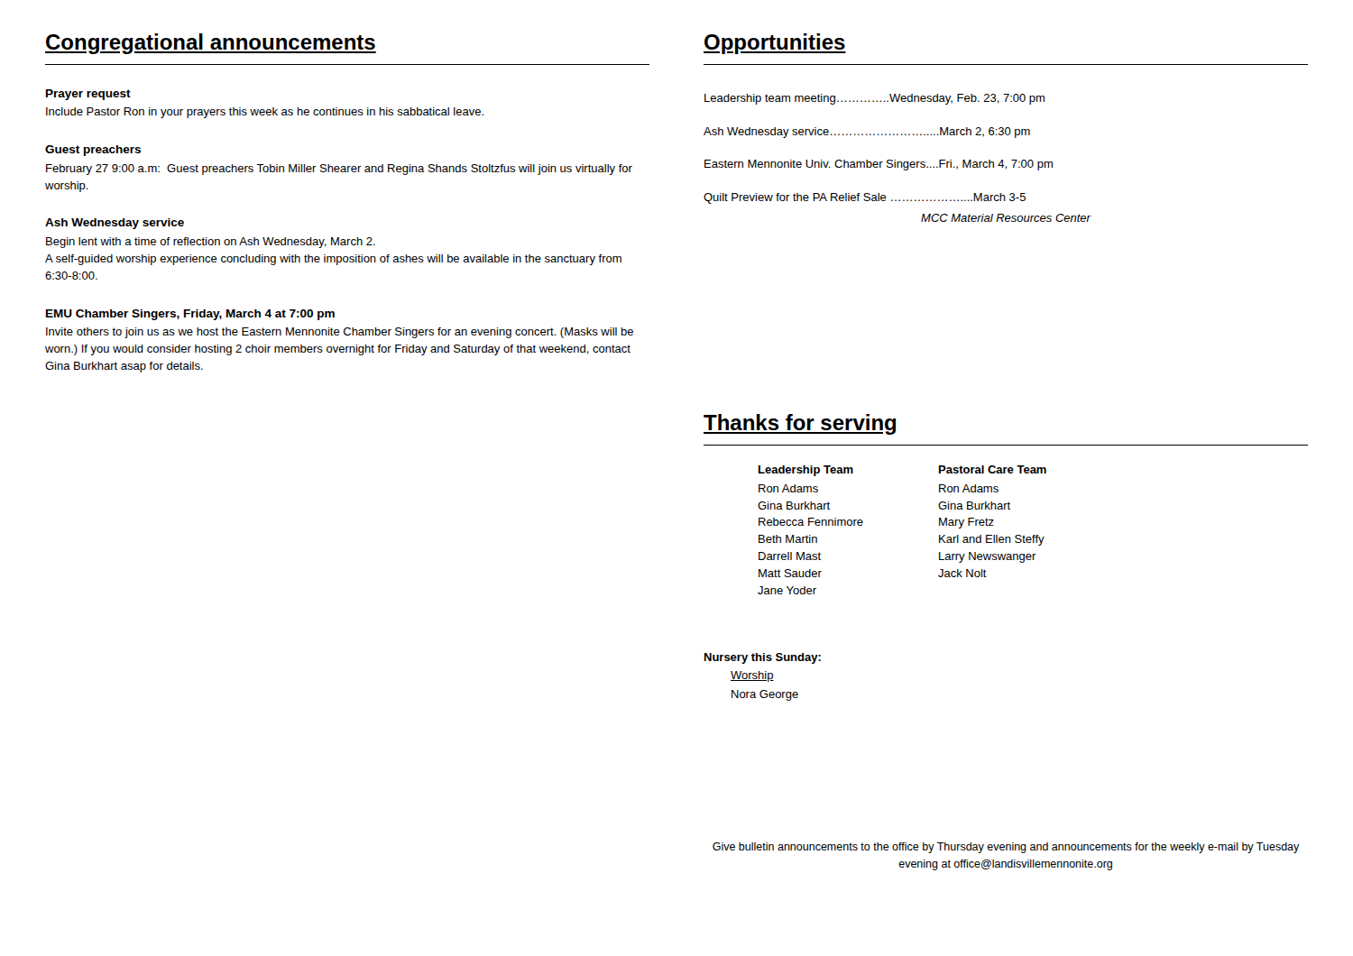Congregational announcements
Prayer request
Include Pastor Ron in your prayers this week as he continues in his sabbatical leave.
Guest preachers
February 27 9:00 a.m: Guest preachers Tobin Miller Shearer and Regina Shands Stoltzfus will join us virtually for worship.
Ash Wednesday service
Begin lent with a time of reflection on Ash Wednesday, March 2.
A self-guided worship experience concluding with the imposition of ashes will be available in the sanctuary from 6:30-8:00.
EMU Chamber Singers, Friday, March 4 at 7:00 pm
Invite others to join us as we host the Eastern Mennonite Chamber Singers for an evening concert. (Masks will be worn.) If you would consider hosting 2 choir members overnight for Friday and Saturday of that weekend, contact Gina Burkhart asap for details.
Opportunities
Leadership team meeting…………..Wednesday, Feb. 23, 7:00 pm
Ash Wednesday service…………………….....March 2, 6:30 pm
Eastern Mennonite Univ. Chamber Singers....Fri., March 4, 7:00 pm
Quilt Preview for the PA Relief Sale ………………....March 3-5
MCC Material Resources Center
Thanks for serving
Leadership Team
Ron Adams
Gina Burkhart
Rebecca Fennimore
Beth Martin
Darrell Mast
Matt Sauder
Jane Yoder
Pastoral Care Team
Ron Adams
Gina Burkhart
Mary Fretz
Karl and Ellen Steffy
Larry Newswanger
Jack Nolt
Nursery this Sunday:
Worship
Nora George
Give bulletin announcements to the office by Thursday evening and announcements for the weekly e-mail by Tuesday evening at office@landisvillemennonite.org